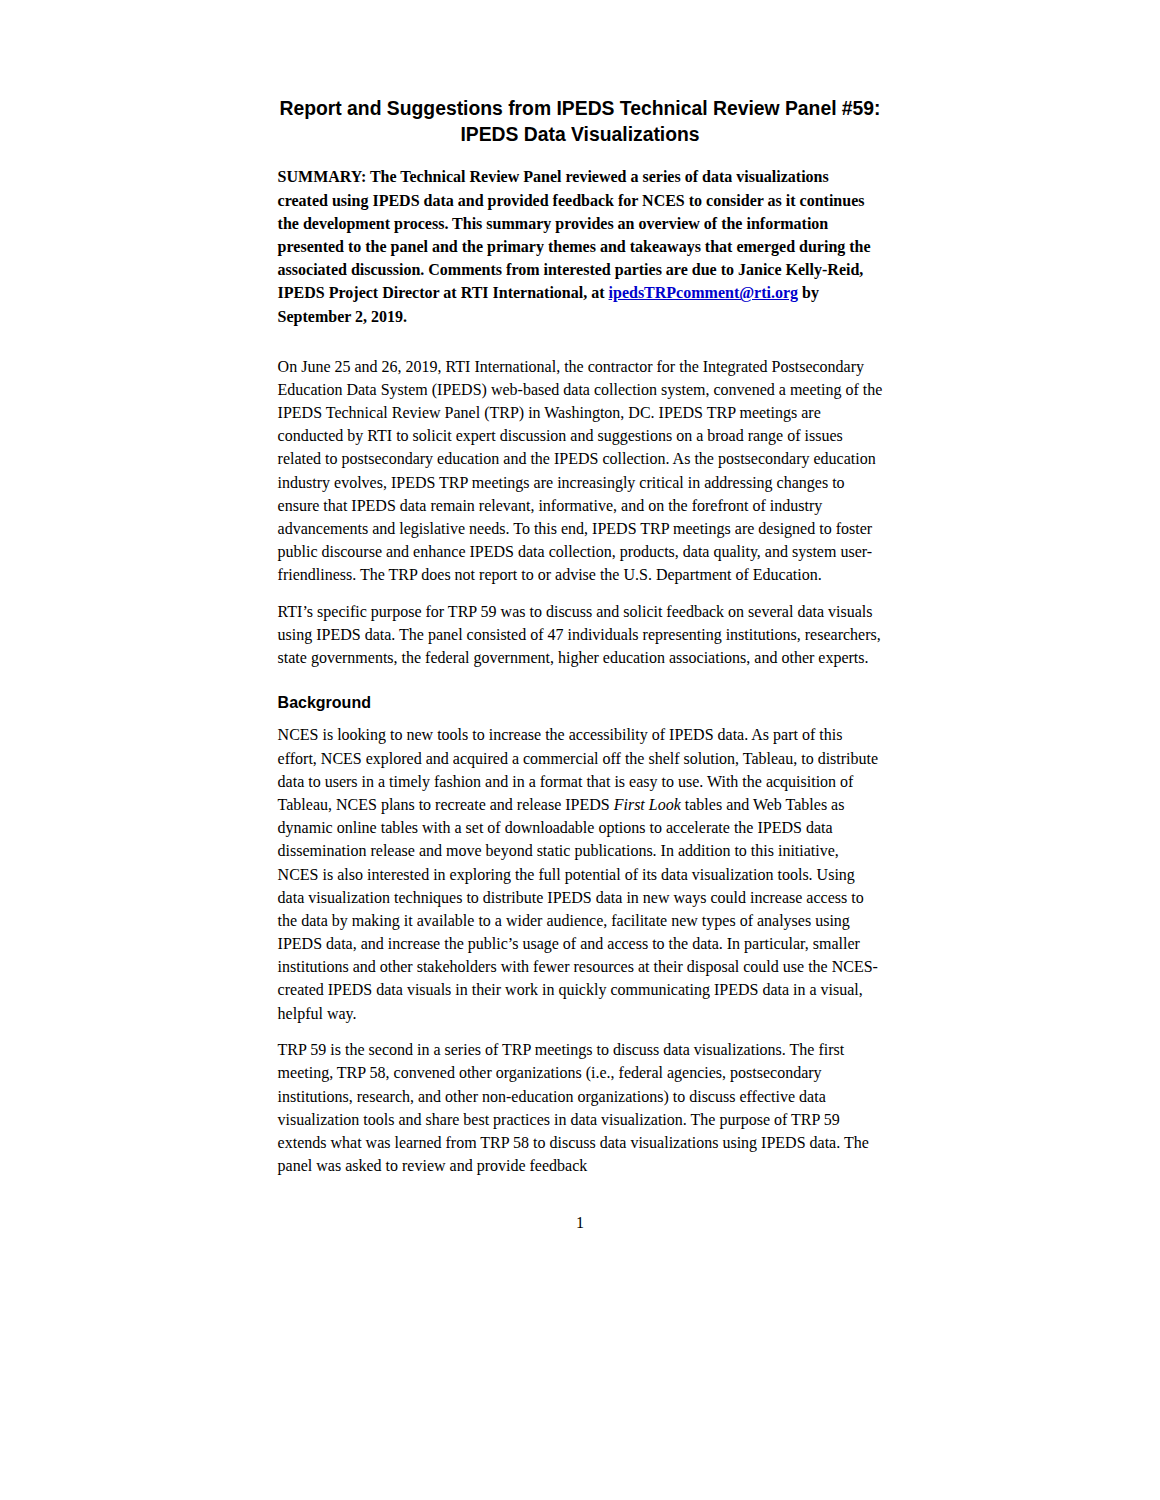Report and Suggestions from IPEDS Technical Review Panel #59: IPEDS Data Visualizations
SUMMARY: The Technical Review Panel reviewed a series of data visualizations created using IPEDS data and provided feedback for NCES to consider as it continues the development process. This summary provides an overview of the information presented to the panel and the primary themes and takeaways that emerged during the associated discussion. Comments from interested parties are due to Janice Kelly-Reid, IPEDS Project Director at RTI International, at ipedsTRPcomment@rti.org by September 2, 2019.
On June 25 and 26, 2019, RTI International, the contractor for the Integrated Postsecondary Education Data System (IPEDS) web-based data collection system, convened a meeting of the IPEDS Technical Review Panel (TRP) in Washington, DC. IPEDS TRP meetings are conducted by RTI to solicit expert discussion and suggestions on a broad range of issues related to postsecondary education and the IPEDS collection. As the postsecondary education industry evolves, IPEDS TRP meetings are increasingly critical in addressing changes to ensure that IPEDS data remain relevant, informative, and on the forefront of industry advancements and legislative needs. To this end, IPEDS TRP meetings are designed to foster public discourse and enhance IPEDS data collection, products, data quality, and system user-friendliness. The TRP does not report to or advise the U.S. Department of Education.
RTI’s specific purpose for TRP 59 was to discuss and solicit feedback on several data visuals using IPEDS data. The panel consisted of 47 individuals representing institutions, researchers, state governments, the federal government, higher education associations, and other experts.
Background
NCES is looking to new tools to increase the accessibility of IPEDS data. As part of this effort, NCES explored and acquired a commercial off the shelf solution, Tableau, to distribute data to users in a timely fashion and in a format that is easy to use. With the acquisition of Tableau, NCES plans to recreate and release IPEDS First Look tables and Web Tables as dynamic online tables with a set of downloadable options to accelerate the IPEDS data dissemination release and move beyond static publications. In addition to this initiative, NCES is also interested in exploring the full potential of its data visualization tools. Using data visualization techniques to distribute IPEDS data in new ways could increase access to the data by making it available to a wider audience, facilitate new types of analyses using IPEDS data, and increase the public’s usage of and access to the data. In particular, smaller institutions and other stakeholders with fewer resources at their disposal could use the NCES-created IPEDS data visuals in their work in quickly communicating IPEDS data in a visual, helpful way.
TRP 59 is the second in a series of TRP meetings to discuss data visualizations. The first meeting, TRP 58, convened other organizations (i.e., federal agencies, postsecondary institutions, research, and other non-education organizations) to discuss effective data visualization tools and share best practices in data visualization. The purpose of TRP 59 extends what was learned from TRP 58 to discuss data visualizations using IPEDS data. The panel was asked to review and provide feedback
1